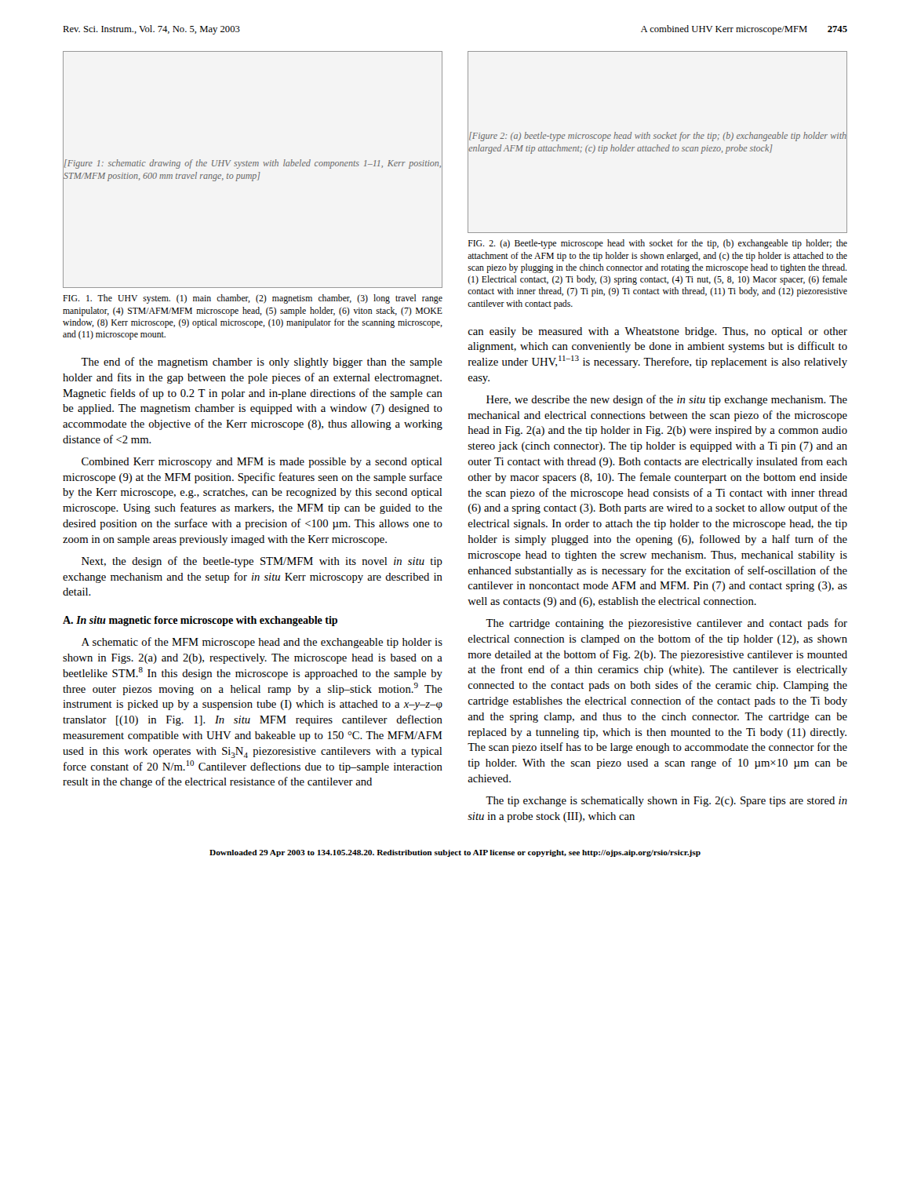Rev. Sci. Instrum., Vol. 74, No. 5, May 2003
A combined UHV Kerr microscope/MFM
2745
[Figure 1: schematic drawing of the UHV system with labeled components 1–11, Kerr position, STM/MFM position, 600 mm travel range, to pump]
FIG. 1. The UHV system. (1) main chamber, (2) magnetism chamber, (3) long travel range manipulator, (4) STM/AFM/MFM microscope head, (5) sample holder, (6) viton stack, (7) MOKE window, (8) Kerr microscope, (9) optical microscope, (10) manipulator for the scanning microscope, and (11) microscope mount.
The end of the magnetism chamber is only slightly bigger than the sample holder and fits in the gap between the pole pieces of an external electromagnet. Magnetic fields of up to 0.2 T in polar and in-plane directions of the sample can be applied. The magnetism chamber is equipped with a window (7) designed to accommodate the objective of the Kerr microscope (8), thus allowing a working distance of <2 mm.
Combined Kerr microscopy and MFM is made possible by a second optical microscope (9) at the MFM position. Specific features seen on the sample surface by the Kerr microscope, e.g., scratches, can be recognized by this second optical microscope. Using such features as markers, the MFM tip can be guided to the desired position on the surface with a precision of <100 µm. This allows one to zoom in on sample areas previously imaged with the Kerr microscope.
Next, the design of the beetle-type STM/MFM with its novel in situ tip exchange mechanism and the setup for in situ Kerr microscopy are described in detail.
A. In situ magnetic force microscope with exchangeable tip
A schematic of the MFM microscope head and the exchangeable tip holder is shown in Figs. 2(a) and 2(b), respectively. The microscope head is based on a beetlelike STM.8 In this design the microscope is approached to the sample by three outer piezos moving on a helical ramp by a slip–stick motion.9 The instrument is picked up by a suspension tube (I) which is attached to a x–y–z–φ translator [(10) in Fig. 1]. In situ MFM requires cantilever deflection measurement compatible with UHV and bakeable up to 150 °C. The MFM/AFM used in this work operates with Si3N4 piezoresistive cantilevers with a typical force constant of 20 N/m.10 Cantilever deflections due to tip–sample interaction result in the change of the electrical resistance of the cantilever and
[Figure 2: (a) beetle-type microscope head with socket for the tip; (b) exchangeable tip holder with enlarged AFM tip attachment; (c) tip holder attached to scan piezo, probe stock]
FIG. 2. (a) Beetle-type microscope head with socket for the tip, (b) exchangeable tip holder; the attachment of the AFM tip to the tip holder is shown enlarged, and (c) the tip holder is attached to the scan piezo by plugging in the chinch connector and rotating the microscope head to tighten the thread. (1) Electrical contact, (2) Ti body, (3) spring contact, (4) Ti nut, (5, 8, 10) Macor spacer, (6) female contact with inner thread, (7) Ti pin, (9) Ti contact with thread, (11) Ti body, and (12) piezoresistive cantilever with contact pads.
can easily be measured with a Wheatstone bridge. Thus, no optical or other alignment, which can conveniently be done in ambient systems but is difficult to realize under UHV,11–13 is necessary. Therefore, tip replacement is also relatively easy.
Here, we describe the new design of the in situ tip exchange mechanism. The mechanical and electrical connections between the scan piezo of the microscope head in Fig. 2(a) and the tip holder in Fig. 2(b) were inspired by a common audio stereo jack (cinch connector). The tip holder is equipped with a Ti pin (7) and an outer Ti contact with thread (9). Both contacts are electrically insulated from each other by macor spacers (8, 10). The female counterpart on the bottom end inside the scan piezo of the microscope head consists of a Ti contact with inner thread (6) and a spring contact (3). Both parts are wired to a socket to allow output of the electrical signals. In order to attach the tip holder to the microscope head, the tip holder is simply plugged into the opening (6), followed by a half turn of the microscope head to tighten the screw mechanism. Thus, mechanical stability is enhanced substantially as is necessary for the excitation of self-oscillation of the cantilever in noncontact mode AFM and MFM. Pin (7) and contact spring (3), as well as contacts (9) and (6), establish the electrical connection.
The cartridge containing the piezoresistive cantilever and contact pads for electrical connection is clamped on the bottom of the tip holder (12), as shown more detailed at the bottom of Fig. 2(b). The piezoresistive cantilever is mounted at the front end of a thin ceramics chip (white). The cantilever is electrically connected to the contact pads on both sides of the ceramic chip. Clamping the cartridge establishes the electrical connection of the contact pads to the Ti body and the spring clamp, and thus to the cinch connector. The cartridge can be replaced by a tunneling tip, which is then mounted to the Ti body (11) directly. The scan piezo itself has to be large enough to accommodate the connector for the tip holder. With the scan piezo used a scan range of 10 µm×10 µm can be achieved.
The tip exchange is schematically shown in Fig. 2(c). Spare tips are stored in situ in a probe stock (III), which can
Downloaded 29 Apr 2003 to 134.105.248.20. Redistribution subject to AIP license or copyright, see http://ojps.aip.org/rsio/rsicr.jsp